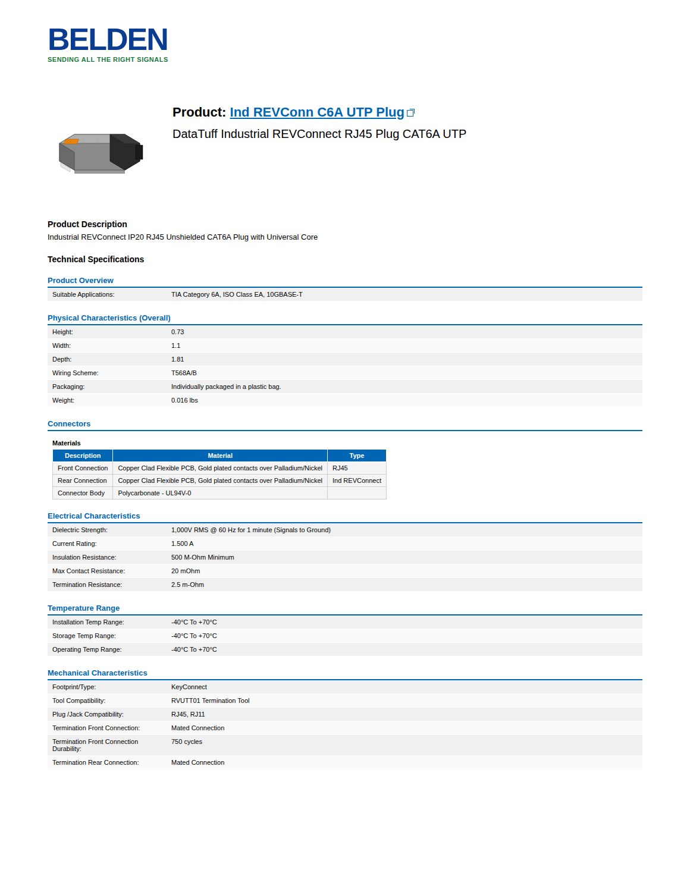BELDEN
SENDING ALL THE RIGHT SIGNALS
Product: Ind REVConn C6A UTP Plug
DataTuff Industrial REVConnect RJ45 Plug CAT6A UTP
Product Description
Industrial REVConnect IP20 RJ45 Unshielded CAT6A Plug with Universal Core
Technical Specifications
Product Overview
| Suitable Applications: | TIA Category 6A, ISO Class EA, 10GBASE-T |
Physical Characteristics (Overall)
| Height: | 0.73 |
| Width: | 1.1 |
| Depth: | 1.81 |
| Wiring Scheme: | T568A/B |
| Packaging: | Individually packaged in a plastic bag. |
| Weight: | 0.016 lbs |
Connectors
Materials
| Description | Material | Type |
| --- | --- | --- |
| Front Connection | Copper Clad Flexible PCB, Gold plated contacts over Palladium/Nickel | RJ45 |
| Rear Connection | Copper Clad Flexible PCB, Gold plated contacts over Palladium/Nickel | Ind REVConnect |
| Connector Body | Polycarbonate - UL94V-0 | |
Electrical Characteristics
| Dielectric Strength: | 1,000V RMS @ 60 Hz for 1 minute (Signals to Ground) |
| Current Rating: | 1.500 A |
| Insulation Resistance: | 500 M-Ohm Minimum |
| Max Contact Resistance: | 20 mOhm |
| Termination Resistance: | 2.5 m-Ohm |
Temperature Range
| Installation Temp Range: | -40°C To +70°C |
| Storage Temp Range: | -40°C To +70°C |
| Operating Temp Range: | -40°C To +70°C |
Mechanical Characteristics
| Footprint/Type: | KeyConnect |
| Tool Compatibility: | RVUTT01 Termination Tool |
| Plug /Jack Compatibility: | RJ45, RJ11 |
| Termination Front Connection: | Mated Connection |
| Termination Front Connection Durability: | 750 cycles |
| Termination Rear Connection: | Mated Connection |